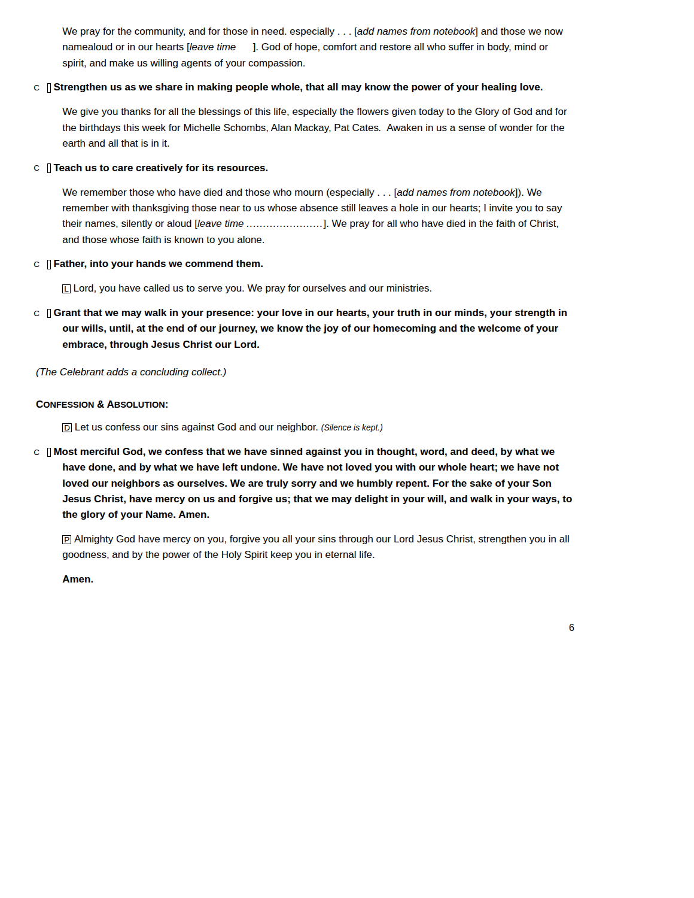We pray for the community, and for those in need. especially . . . [add names from notebook] and those we now namealoud or in our hearts [leave time ]. God of hope, comfort and restore all who suffer in body, mind or spirit, and make us willing agents of your compassion.
CStrengthen us as we share in making people whole, that all may know the power of your healing love.
We give you thanks for all the blessings of this life, especially the flowers given today to the Glory of God and for the birthdays this week for Michelle Schombs, Alan Mackay, Pat Cates. Awaken in us a sense of wonder for the earth and all that is in it.
CTeach us to care creatively for its resources.
We remember those who have died and those who mourn (especially . . . [add names from notebook]). We remember with thanksgiving those near to us whose absence still leaves a hole in our hearts; I invite you to say their names, silently or aloud [leave time .......................]. We pray for all who have died in the faith of Christ, and those whose faith is known to you alone.
CFather, into your hands we commend them.
LLord, you have called us to serve you. We pray for ourselves and our ministries.
CGrant that we may walk in your presence: your love in our hearts, your truth in our minds, your strength in our wills, until, at the end of our journey, we know the joy of our homecoming and the welcome of your embrace, through Jesus Christ our Lord.
(The Celebrant adds a concluding collect.)
CONFESSION & ABSOLUTION:
DLet us confess our sins against God and our neighbor. (Silence is kept.)
CMost merciful God, we confess that we have sinned against you in thought, word, and deed, by what we have done, and by what we have left undone. We have not loved you with our whole heart; we have not loved our neighbors as ourselves. We are truly sorry and we humbly repent. For the sake of your Son Jesus Christ, have mercy on us and forgive us; that we may delight in your will, and walk in your ways, to the glory of your Name. Amen.
PAlmighty God have mercy on you, forgive you all your sins through our Lord Jesus Christ, strengthen you in all goodness, and by the power of the Holy Spirit keep you in eternal life.
Amen.
6